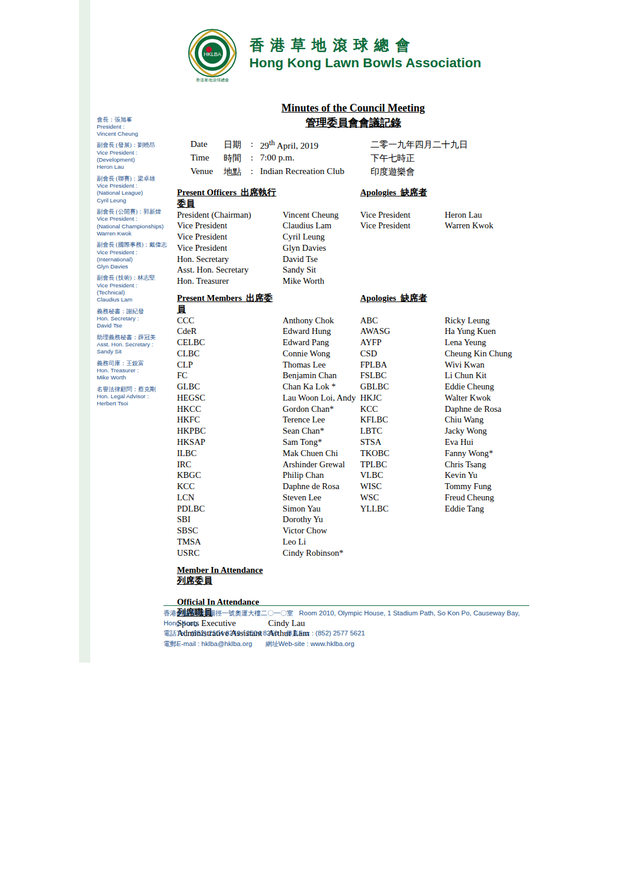HKLBA 香港草地滾球總會
香 港 草 地 滾 球 總 會
Hong Kong Lawn Bowls Association
會長：張旭峯
President :
Vincent Cheung
副會長 (發展)：劉曉昂
Vice President :
(Development)
Heron Lau
副會長 (聯賽)：梁卓雄
Vice President :
(National League)
Cyril Leung
副會長 (公開賽)：郭新煒
Vice President :
(National Championships)
Warren Kwok
副會長 (國際事務)：戴偉志
Vice President :
(International)
Glyn Davies
副會長 (技術)：林志堅
Vice President :
(Technical)
Claudius Lam
義務秘書：謝紀發
Hon. Secretary :
David Tse
助理義務秘書：薛冠美
Asst. Hon. Secretary :
Sandy Sit
義務司庫：王銳富
Hon. Treasurer :
Mike Worth
名譽法律顧問：蔡克剛
Hon. Legal Advisor :
Herbert Tsoi
Minutes of the Council Meeting
管理委員會會議記錄
| Date | 日期 | : | 29 th April, 2019 | 二零一九年四月二十九日 |
| Time | 時間 | : | 7:00 p.m. | 下午七時正 |
| Venue | 地點 | : | Indian Recreation Club | 印度遊樂會 |
| Present Officers 出席執行委員 | | Apologies 缺席者 | |
| President (Chairman) | Vincent Cheung | Vice President | Heron Lau |
| Vice President | Claudius Lam | Vice President | Warren Kwok |
| Vice President | Cyril Leung | | |
| Vice President | Glyn Davies | | |
| Hon. Secretary | David Tse | | |
| Asst. Hon. Secretary | Sandy Sit | | |
| Hon. Treasurer | Mike Worth | | |
| Present Members 出席委員 | | Apologies 缺席者 | |
| CCC | Anthony Chok | ABC | Ricky Leung |
| CdeR | Edward Hung | AWASG | Ha Yung Kuen |
| CELBC | Edward Pang | AYFP | Lena Yeung |
| CLBC | Connie Wong | CSD | Cheung Kin Chung |
| CLP | Thomas Lee | FPLBA | Wivi Kwan |
| FC | Benjamin Chan | FSLBC | Li Chun Kit |
| GLBC | Chan Ka Lok * | GBLBC | Eddie Cheung |
| HEGSC | Lau Woon Loi, Andy | HKJC | Walter Kwok |
| HKCC | Gordon Chan* | KCC | Daphne de Rosa |
| HKFC | Terence Lee | KFLBC | Chiu Wang |
| HKPBC | Sean Chan* | LBTC | Jacky Wong |
| HKSAP | Sam Tong* | STSA | Eva Hui |
| ILBC | Mak Chuen Chi | TKOBC | Fanny Wong* |
| IRC | Arshinder Grewal | TPLBC | Chris Tsang |
| KBGC | Philip Chan | VLBC | Kevin Yu |
| KCC | Daphne de Rosa | WISC | Tommy Fung |
| LCN | Steven Lee | WSC | Freud Cheung |
| PDLBC | Simon Yau | YLLBC | Eddie Tang |
| SBI | Dorothy Yu | | |
| SBSC | Victor Chow | | |
| TMSA | Leo Li | | |
| USRC | Cindy Robinson* | | |
Member In Attendance 列席委員
Official In Attendance 列席職員
| Sports Executive | Cindy Lau |
| Administrative Assistant | Arthur Lam |
香港銅鑼灣大球場徑一號奧運大樓二〇一〇室 Room 2010, Olympic House, 1 Stadium Path, So Kon Po, Causeway Bay, Hong Kong
電話Tel : (852) 2504 8249 / 2504 8250 傳真Fax : (852) 2577 5621
電郵E-mail : hklba@hklba.org 網址Web-site : www.hklba.org